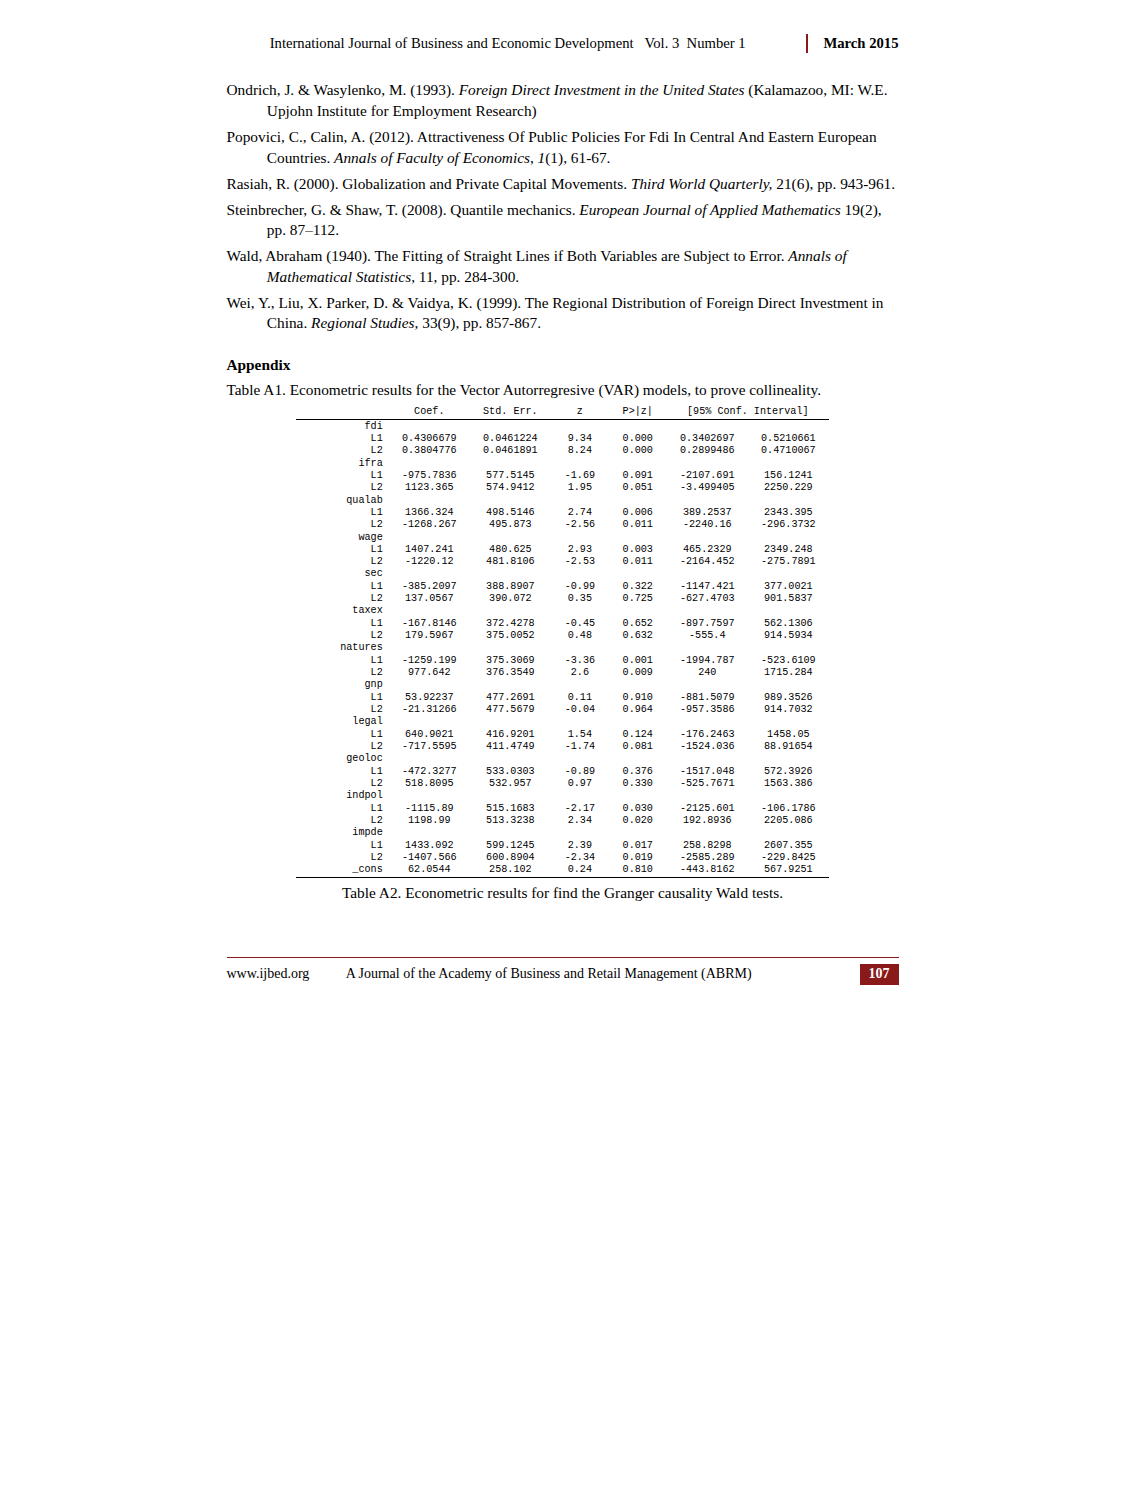International Journal of Business and Economic Development Vol. 3 Number 1
March 2015
Ondrich, J. & Wasylenko, M. (1993). Foreign Direct Investment in the United States (Kalamazoo, MI: W.E. Upjohn Institute for Employment Research)
Popovici, C., Calin, A. (2012). Attractiveness Of Public Policies For Fdi In Central And Eastern European Countries. Annals of Faculty of Economics, 1(1), 61-67.
Rasiah, R. (2000). Globalization and Private Capital Movements. Third World Quarterly, 21(6), pp. 943-961.
Steinbrecher, G. & Shaw, T. (2008). Quantile mechanics. European Journal of Applied Mathematics 19(2), pp. 87–112.
Wald, Abraham (1940). The Fitting of Straight Lines if Both Variables are Subject to Error. Annals of Mathematical Statistics, 11, pp. 284-300.
Wei, Y., Liu, X. Parker, D. & Vaidya, K. (1999). The Regional Distribution of Foreign Direct Investment in China. Regional Studies, 33(9), pp. 857-867.
Appendix
Table A1. Econometric results for the Vector Autorregresive (VAR) models, to prove collineality.
| | Coef. | Std. Err. | z | P>/z/ | [95% Conf. Interval] |
| --- | --- | --- | --- | --- | --- |
| fdi | | | | | | |
| L1 | 0.4306679 | 0.0461224 | 9.34 | 0.000 | 0.3402697 | 0.5210661 |
| L2 | 0.3804776 | 0.0461891 | 8.24 | 0.000 | 0.2899486 | 0.4710067 |
| ifra | | | | | | |
| L1 | -975.7836 | 577.5145 | -1.69 | 0.091 | -2107.691 | 156.1241 |
| L2 | 1123.365 | 574.9412 | 1.95 | 0.051 | -3.499405 | 2250.229 |
| qualab | | | | | | |
| L1 | 1366.324 | 498.5146 | 2.74 | 0.006 | 389.2537 | 2343.395 |
| L2 | -1268.267 | 495.873 | -2.56 | 0.011 | -2240.16 | -296.3732 |
| wage | | | | | | |
| L1 | 1407.241 | 480.625 | 2.93 | 0.003 | 465.2329 | 2349.248 |
| L2 | -1220.12 | 481.8106 | -2.53 | 0.011 | -2164.452 | -275.7891 |
| sec | | | | | | |
| L1 | -385.2097 | 388.8907 | -0.99 | 0.322 | -1147.421 | 377.0021 |
| L2 | 137.0567 | 390.072 | 0.35 | 0.725 | -627.4703 | 901.5837 |
| taxex | | | | | | |
| L1 | -167.8146 | 372.4278 | -0.45 | 0.652 | -897.7597 | 562.1306 |
| L2 | 179.5967 | 375.0052 | 0.48 | 0.632 | -555.4 | 914.5934 |
| natures | | | | | | |
| L1 | -1259.199 | 375.3069 | -3.36 | 0.001 | -1994.787 | -523.6109 |
| L2 | 977.642 | 376.3549 | 2.6 | 0.009 | 240 | 1715.284 |
| gnp | | | | | | |
| L1 | 53.92237 | 477.2691 | 0.11 | 0.910 | -881.5079 | 989.3526 |
| L2 | -21.31266 | 477.5679 | -0.04 | 0.964 | -957.3586 | 914.7032 |
| legal | | | | | | |
| L1 | 640.9021 | 416.9201 | 1.54 | 0.124 | -176.2463 | 1458.05 |
| L2 | -717.5595 | 411.4749 | -1.74 | 0.081 | -1524.036 | 88.91654 |
| geoloc | | | | | | |
| L1 | -472.3277 | 533.0303 | -0.89 | 0.376 | -1517.048 | 572.3926 |
| L2 | 518.8095 | 532.957 | 0.97 | 0.330 | -525.7671 | 1563.386 |
| indpol | | | | | | |
| L1 | -1115.89 | 515.1683 | -2.17 | 0.030 | -2125.601 | -106.1786 |
| L2 | 1198.99 | 513.3238 | 2.34 | 0.020 | 192.8936 | 2205.086 |
| impde | | | | | | |
| L1 | 1433.092 | 599.1245 | 2.39 | 0.017 | 258.8298 | 2607.355 |
| L2 | -1407.566 | 600.8904 | -2.34 | 0.019 | -2585.289 | -229.8425 |
| _cons | 62.0544 | 258.102 | 0.24 | 0.810 | -443.8162 | 567.9251 |
Table A2. Econometric results for find the Granger causality Wald tests.
www.ijbed.org A Journal of the Academy of Business and Retail Management (ABRM)
107